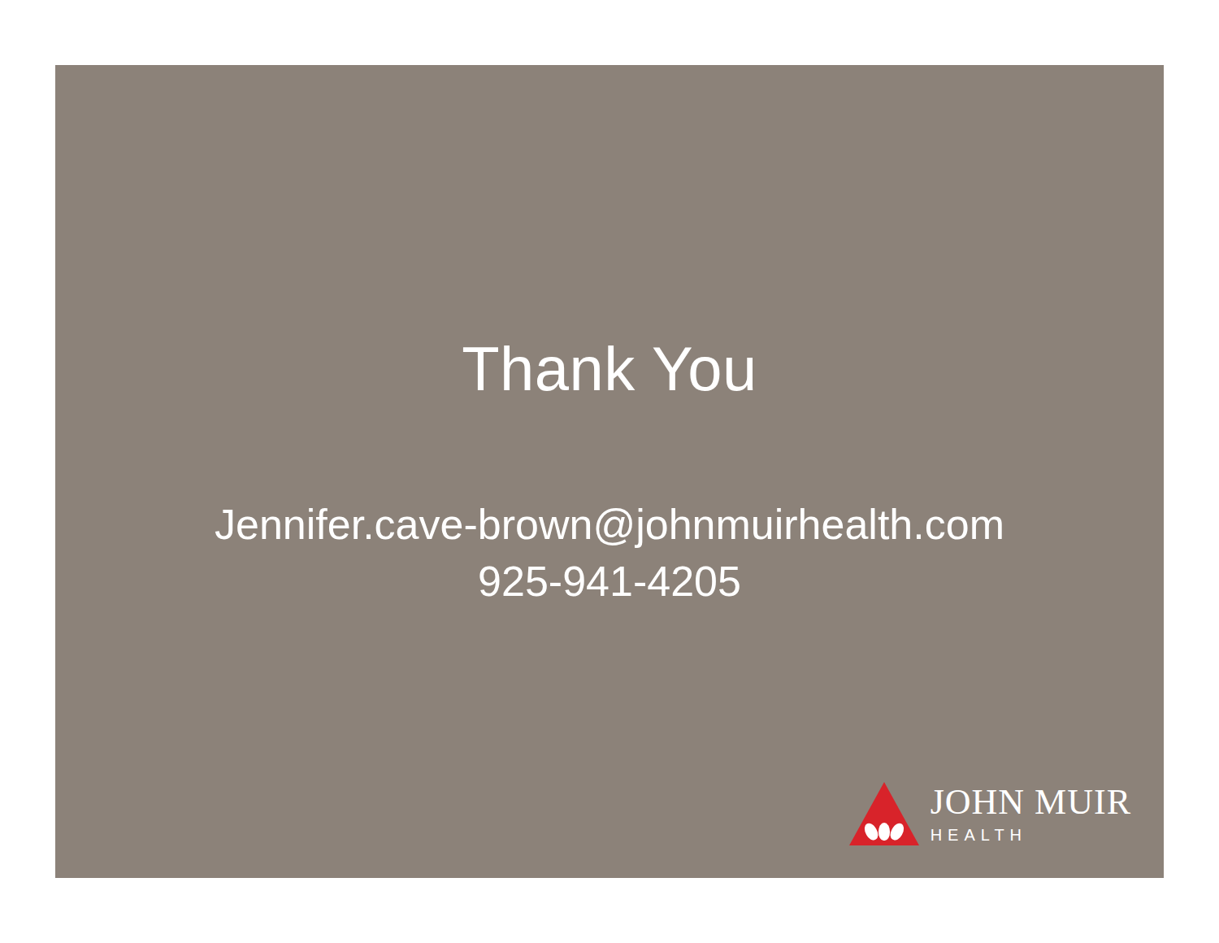Thank You
Jennifer.cave-brown@johnmuirhealth.com
925-941-4205
JOHN MUIR
HEALTH